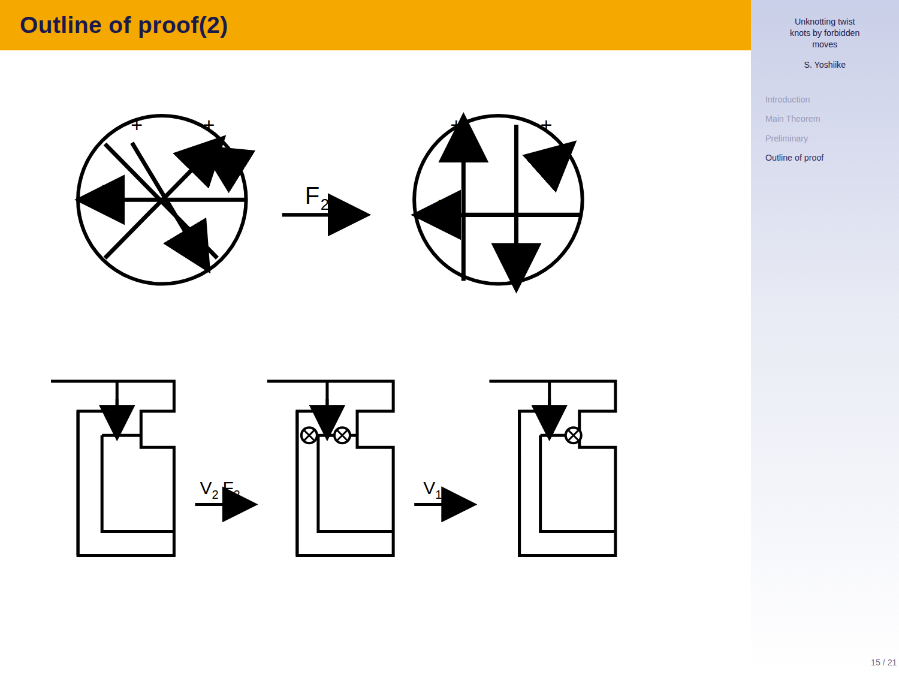Outline of proof(2)
+ + + F 2 + + +
V 2 F 2 V 1
Unknotting twist
knots by forbidden
moves
S. Yoshiike
Introduction Main Theorem Preliminary Outline of proof
15 / 21